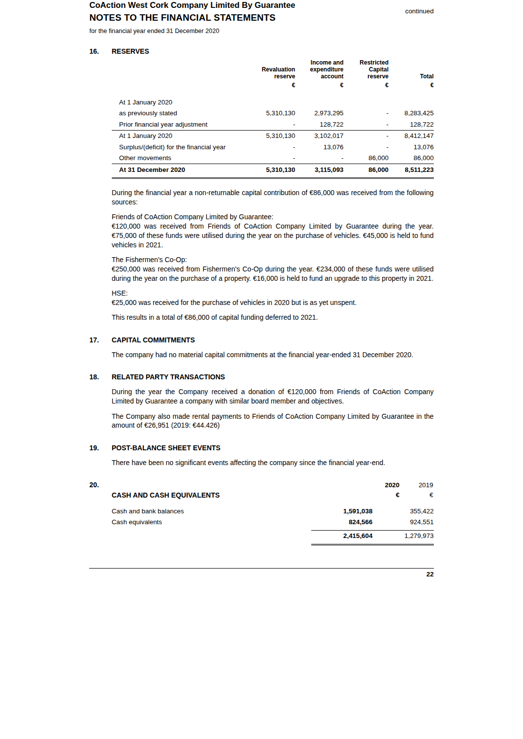continued
CoAction West Cork Company Limited By Guarantee
NOTES TO THE FINANCIAL STATEMENTS
for the financial year ended 31 December 2020
16.
RESERVES
| | Revaluation reserve | Income and expenditure account | Restricted Capital reserve | Total |
| --- | --- | --- | --- | --- |
| | € | € | € | € |
| At 1 January 2020 | | | | |
| as previously stated | 5,310,130 | 2,973,295 | - | 8,283,425 |
| Prior financial year adjustment | - | 128,722 | - | 128,722 |
| At 1 January 2020 | 5,310,130 | 3,102,017 | - | 8,412,147 |
| Surplus/(deficit) for the financial year | - | 13,076 | - | 13,076 |
| Other movements | - | - | 86,000 | 86,000 |
| At 31 December 2020 | 5,310,130 | 3,115,093 | 86,000 | 8,511,223 |
During the financial year a non-returnable capital contribution of €86,000 was received from the following sources:
Friends of CoAction Company Limited by Guarantee:
€120,000 was received from Friends of CoAction Company Limited by Guarantee during the year. €75,000 of these funds were utilised during the year on the purchase of vehicles. €45,000 is held to fund vehicles in 2021.
The Fishermen's Co-Op:
€250,000 was received from Fishermen's Co-Op during the year. €234,000 of these funds were utilised during the year on the purchase of a property. €16,000 is held to fund an upgrade to this property in 2021.
HSE:
€25,000 was received for the purchase of vehicles in 2020 but is as yet unspent.
This results in a total of €86,000 of capital funding deferred to 2021.
17.
CAPITAL COMMITMENTS
The company had no material capital commitments at the financial year-ended 31 December 2020.
18.
RELATED PARTY TRANSACTIONS
During the year the Company received a donation of €120,000 from Friends of CoAction Company Limited by Guarantee a company with similar board member and objectives.
The Company also made rental payments to Friends of CoAction Company Limited by Guarantee in the amount of €26,951 (2019: €44.426)
19.
POST-BALANCE SHEET EVENTS
There have been no significant events affecting the company since the financial year-end.
20.
CASH AND CASH EQUIVALENTS
| 2020 | 2019 |
| € | € |
| Cash and bank balances | 1,591,038 | 355,422 |
| Cash equivalents | 824,566 | 924,551 |
| | 2,415,604 | 1,279,973 |
22